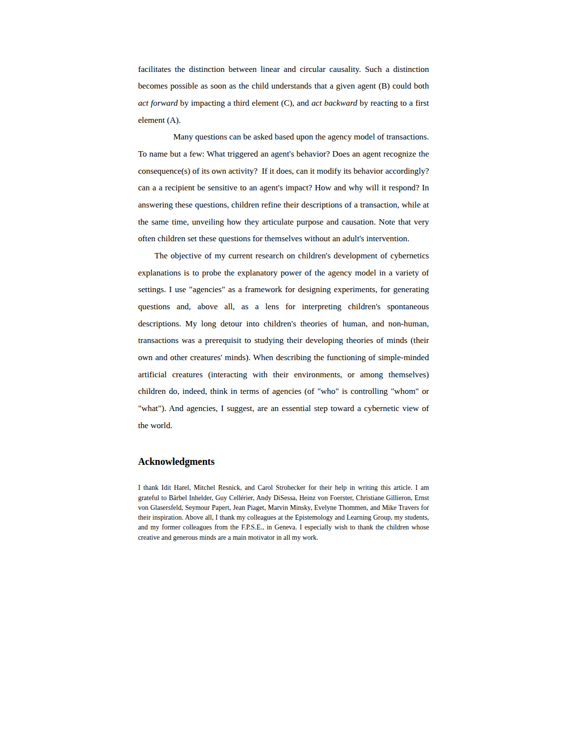facilitates the distinction between linear and circular causality. Such a distinction becomes possible as soon as the child understands that a given agent (B) could both act forward by impacting a third element (C), and act backward by reacting to a first element (A).
Many questions can be asked based upon the agency model of transactions. To name but a few: What triggered an agent's behavior? Does an agent recognize the consequence(s) of its own activity? If it does, can it modify its behavior accordingly? can a a recipient be sensitive to an agent's impact? How and why will it respond? In answering these questions, children refine their descriptions of a transaction, while at the same time, unveiling how they articulate purpose and causation. Note that very often children set these questions for themselves without an adult's intervention.
The objective of my current research on children's development of cybernetics explanations is to probe the explanatory power of the agency model in a variety of settings. I use "agencies" as a framework for designing experiments, for generating questions and, above all, as a lens for interpreting children's spontaneous descriptions. My long detour into children's theories of human, and non-human, transactions was a prerequisit to studying their developing theories of minds (their own and other creatures' minds). When describing the functioning of simple-minded artificial creatures (interacting with their environments, or among themselves) children do, indeed, think in terms of agencies (of "who" is controlling "whom" or "what"). And agencies, I suggest, are an essential step toward a cybernetic view of the world.
Acknowledgments
I thank Idit Harel, Mitchel Resnick, and Carol Strohecker for their help in writing this article. I am grateful to Bärbel Inhelder, Guy Cellérier, Andy DiSessa, Heinz von Foerster, Christiane Gillieron, Ernst von Glasersfeld, Seymour Papert, Jean Piaget, Marvin Minsky, Evelyne Thommen, and Mike Travers for their inspiration. Above all, I thank my colleagues at the Epistemology and Learning Group, my students, and my former colleagues from the F.P.S.E., in Geneva. I especially wish to thank the children whose creative and generous minds are a main motivator in all my work.